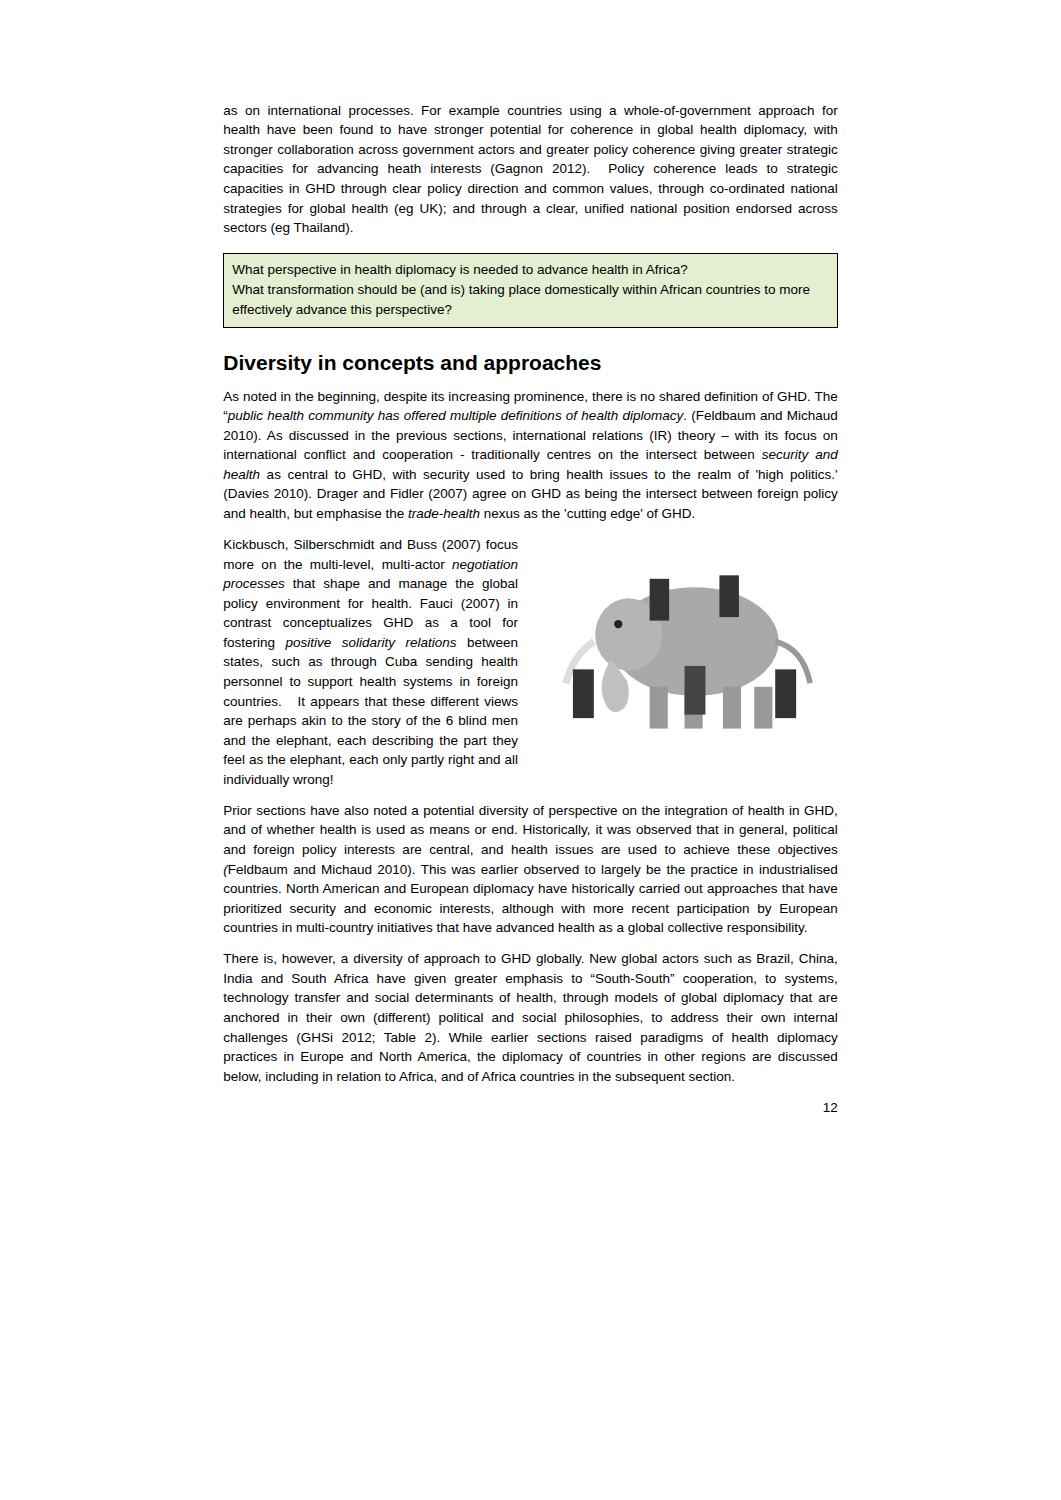as on international processes. For example countries using a whole-of-government approach for health have been found to have stronger potential for coherence in global health diplomacy, with stronger collaboration across government actors and greater policy coherence giving greater strategic capacities for advancing heath interests (Gagnon 2012). Policy coherence leads to strategic capacities in GHD through clear policy direction and common values, through co-ordinated national strategies for global health (eg UK); and through a clear, unified national position endorsed across sectors (eg Thailand).
What perspective in health diplomacy is needed to advance health in Africa?
What transformation should be (and is) taking place domestically within African countries to more effectively advance this perspective?
Diversity in concepts and approaches
As noted in the beginning, despite its increasing prominence, there is no shared definition of GHD. The “public health community has offered multiple definitions of health diplomacy. (Feldbaum and Michaud 2010). As discussed in the previous sections, international relations (IR) theory – with its focus on international conflict and cooperation - traditionally centres on the intersect between security and health as central to GHD, with security used to bring health issues to the realm of 'high politics.' (Davies 2010). Drager and Fidler (2007) agree on GHD as being the intersect between foreign policy and health, but emphasise the trade-health nexus as the 'cutting edge' of GHD.
Kickbusch, Silberschmidt and Buss (2007) focus more on the multi-level, multi-actor negotiation processes that shape and manage the global policy environment for health. Fauci (2007) in contrast conceptualizes GHD as a tool for fostering positive solidarity relations between states, such as through Cuba sending health personnel to support health systems in foreign countries. It appears that these different views are perhaps akin to the story of the 6 blind men and the elephant, each describing the part they feel as the elephant, each only partly right and all individually wrong!
Prior sections have also noted a potential diversity of perspective on the integration of health in GHD, and of whether health is used as means or end. Historically, it was observed that in general, political and foreign policy interests are central, and health issues are used to achieve these objectives (Feldbaum and Michaud 2010). This was earlier observed to largely be the practice in industrialised countries. North American and European diplomacy have historically carried out approaches that have prioritized security and economic interests, although with more recent participation by European countries in multi-country initiatives that have advanced health as a global collective responsibility.
There is, however, a diversity of approach to GHD globally. New global actors such as Brazil, China, India and South Africa have given greater emphasis to “South-South” cooperation, to systems, technology transfer and social determinants of health, through models of global diplomacy that are anchored in their own (different) political and social philosophies, to address their own internal challenges (GHSi 2012; Table 2). While earlier sections raised paradigms of health diplomacy practices in Europe and North America, the diplomacy of countries in other regions are discussed below, including in relation to Africa, and of Africa countries in the subsequent section.
12